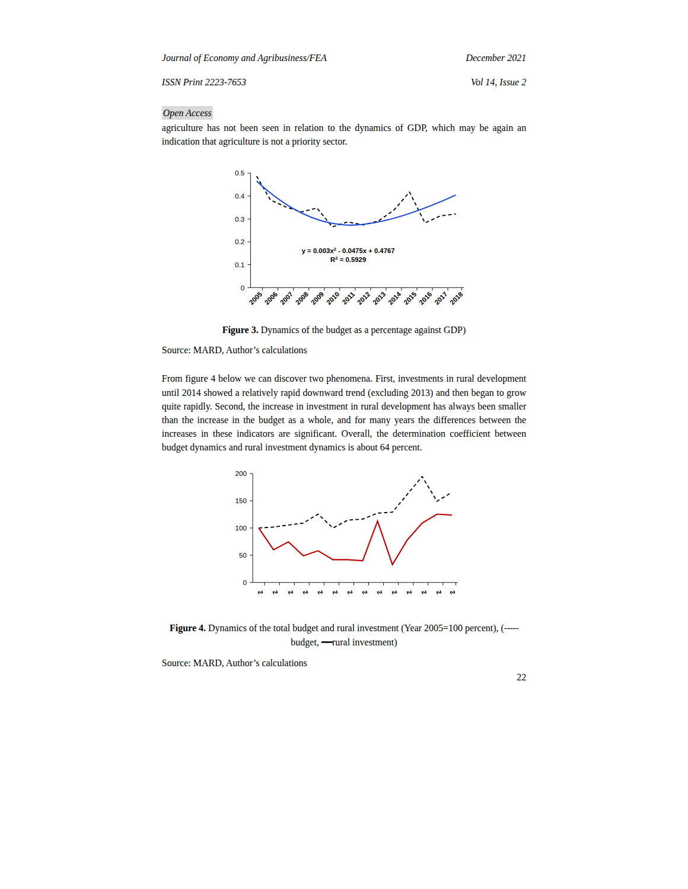Journal of Economy and Agribusiness/FEA
December 2021
ISSN Print 2223-7653
Vol 14, Issue 2
Open Access
agriculture has not been seen in relation to the dynamics of GDP, which may be again an indication that agriculture is not a priority sector.
0.5 0.4 0.3 0.2 0.1 0 y = 0.003x2 - 0.0475x + 0.4767 R2 = 0.5929 2005 2006 2007 2008 2009 2010 2011 2012 2013 2014 2015 2016 2017 2018
Figure 3. Dynamics of the budget as a percentage against GDP)
Source: MARD, Author’s calculations
From figure 4 below we can discover two phenomena. First, investments in rural development until 2014 showed a relatively rapid downward trend (excluding 2013) and then began to grow quite rapidly. Second, the increase in investment in rural development has always been smaller than the increase in the budget as a whole, and for many years the differences between the increases in these indicators are significant. Overall, the determination coefficient between budget dynamics and rural investment dynamics is about 64 percent.
200 150 100 50 0 ∿ ∿ ∿ ∿ ∿ ∿ ∿ ∿ ∿ ∿ ∿ ∿ ∿ ∿
Figure 4. Dynamics of the total budget and rural investment (Year 2005=100 percent), (-----
budget, ━━rural investment)
Source: MARD, Author’s calculations
22